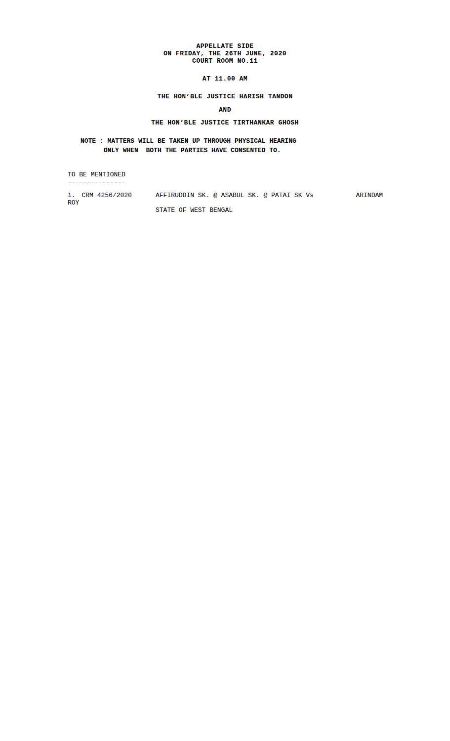APPELLATE SIDE
ON FRIDAY, THE 26TH JUNE, 2020
COURT ROOM NO.11
AT 11.00 AM
THE HON’BLE JUSTICE HARISH TANDON
AND
THE HON’BLE JUSTICE TIRTHANKAR GHOSH
NOTE : MATTERS WILL BE TAKEN UP THROUGH PHYSICAL HEARING ONLY WHEN BOTH THE PARTIES HAVE CONSENTED TO.
TO BE MENTIONED
---------------
| 1. | CRM 4256/2020 | AFFIRUDDIN SK. @ ASABUL SK. @ PATAI SK Vs | ARINDAM |
| ROY | | | |
| | | STATE OF WEST BENGAL | |